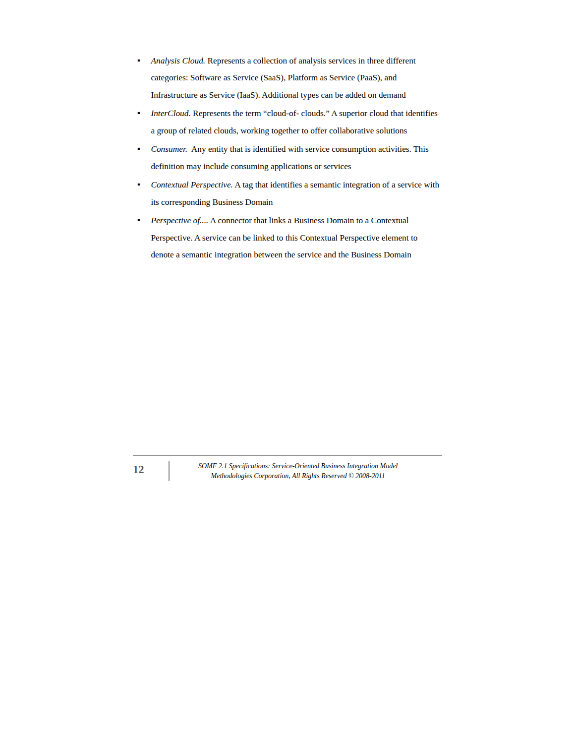Analysis Cloud. Represents a collection of analysis services in three different categories: Software as Service (SaaS), Platform as Service (PaaS), and Infrastructure as Service (IaaS). Additional types can be added on demand
InterCloud. Represents the term “cloud-of- clouds.” A superior cloud that identifies a group of related clouds, working together to offer collaborative solutions
Consumer. Any entity that is identified with service consumption activities. This definition may include consuming applications or services
Contextual Perspective. A tag that identifies a semantic integration of a service with its corresponding Business Domain
Perspective of.... A connector that links a Business Domain to a Contextual Perspective. A service can be linked to this Contextual Perspective element to denote a semantic integration between the service and the Business Domain
12
SOMF 2.1 Specifications: Service-Oriented Business Integration Model
Methodologies Corporation, All Rights Reserved © 2008-2011